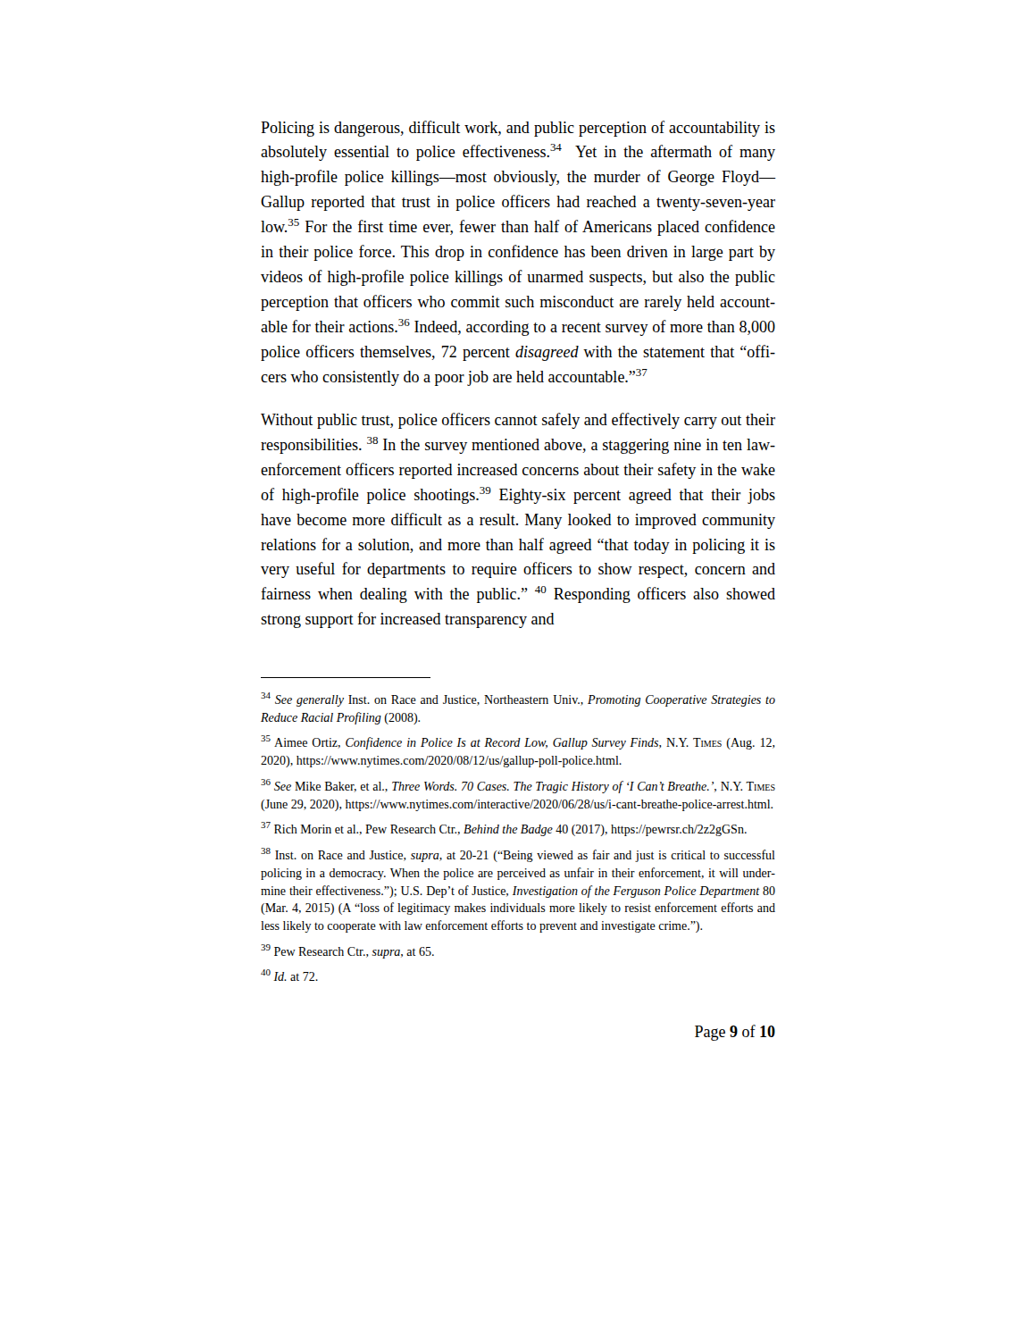Policing is dangerous, difficult work, and public perception of accountability is absolutely essential to police effectiveness.34 Yet in the aftermath of many high-profile police killings—most obviously, the murder of George Floyd—Gallup reported that trust in police officers had reached a twenty-seven-year low.35 For the first time ever, fewer than half of Americans placed confidence in their police force. This drop in confidence has been driven in large part by videos of high-profile police killings of unarmed suspects, but also the public perception that officers who commit such misconduct are rarely held accountable for their actions.36 Indeed, according to a recent survey of more than 8,000 police officers themselves, 72 percent disagreed with the statement that “officers who consistently do a poor job are held accountable.”37
Without public trust, police officers cannot safely and effectively carry out their responsibilities. 38 In the survey mentioned above, a staggering nine in ten law-enforcement officers reported increased concerns about their safety in the wake of high-profile police shootings.39 Eighty-six percent agreed that their jobs have become more difficult as a result. Many looked to improved community relations for a solution, and more than half agreed “that today in policing it is very useful for departments to require officers to show respect, concern and fairness when dealing with the public.” 40 Responding officers also showed strong support for increased transparency and
34 See generally Inst. on Race and Justice, Northeastern Univ., Promoting Cooperative Strategies to Reduce Racial Profiling (2008).
35 Aimee Ortiz, Confidence in Police Is at Record Low, Gallup Survey Finds, N.Y. Times (Aug. 12, 2020), https://www.nytimes.com/2020/08/12/us/gallup-poll-police.html.
36 See Mike Baker, et al., Three Words. 70 Cases. The Tragic History of ‘I Can’t Breathe.’, N.Y. Times (June 29, 2020), https://www.nytimes.com/interactive/2020/06/28/us/i-cant-breathe-police-arrest.html.
37 Rich Morin et al., Pew Research Ctr., Behind the Badge 40 (2017), https://pewrsr.ch/2z2gGSn.
38 Inst. on Race and Justice, supra, at 20-21 (“Being viewed as fair and just is critical to successful policing in a democracy. When the police are perceived as unfair in their enforcement, it will undermine their effectiveness.”); U.S. Dep’t of Justice, Investigation of the Ferguson Police Department 80 (Mar. 4, 2015) (A “loss of legitimacy makes individuals more likely to resist enforcement efforts and less likely to cooperate with law enforcement efforts to prevent and investigate crime.”).
39 Pew Research Ctr., supra, at 65.
40 Id. at 72.
Page 9 of 10